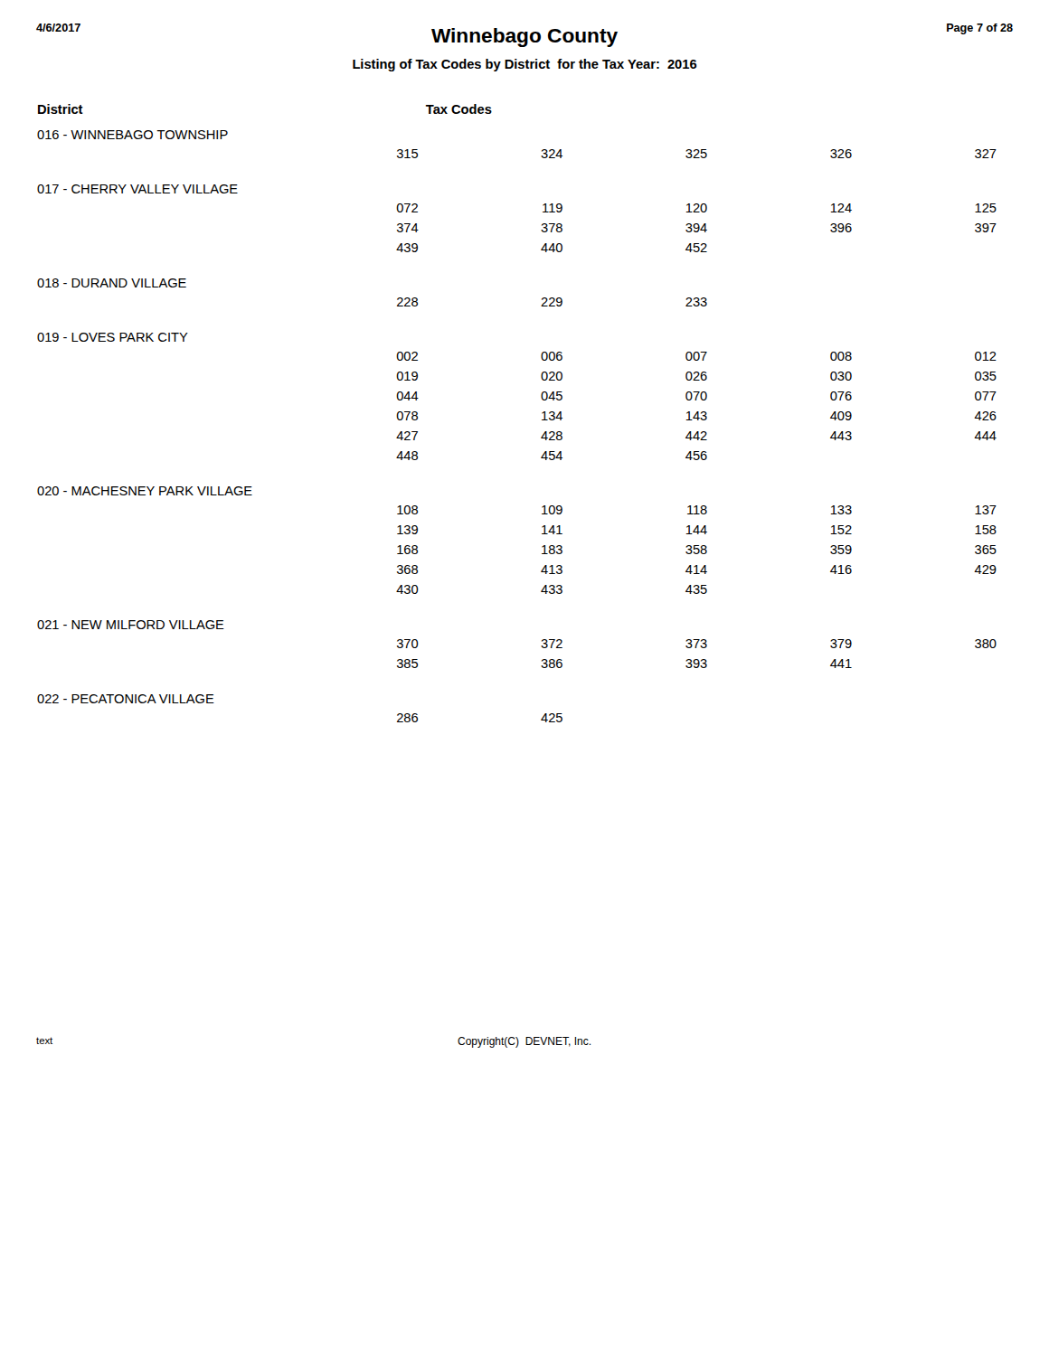4/6/2017
Page 7 of 28
Winnebago County
Listing of Tax Codes by District for the Tax Year: 2016
| District | Tax Codes |
| --- | --- |
| 016 - WINNEBAGO TOWNSHIP |
| | 315 | 324 | 325 | 326 | 327 |
| 017 - CHERRY VALLEY VILLAGE |
| | 072 | 119 | 120 | 124 | 125 |
| | 374 | 378 | 394 | 396 | 397 |
| | 439 | 440 | 452 | | |
| 018 - DURAND VILLAGE |
| | 228 | 229 | 233 | | |
| 019 - LOVES PARK CITY |
| | 002 | 006 | 007 | 008 | 012 |
| | 019 | 020 | 026 | 030 | 035 |
| | 044 | 045 | 070 | 076 | 077 |
| | 078 | 134 | 143 | 409 | 426 |
| | 427 | 428 | 442 | 443 | 444 |
| | 448 | 454 | 456 | | |
| 020 - MACHESNEY PARK VILLAGE |
| | 108 | 109 | 118 | 133 | 137 |
| | 139 | 141 | 144 | 152 | 158 |
| | 168 | 183 | 358 | 359 | 365 |
| | 368 | 413 | 414 | 416 | 429 |
| | 430 | 433 | 435 | | |
| 021 - NEW MILFORD VILLAGE |
| | 370 | 372 | 373 | 379 | 380 |
| | 385 | 386 | 393 | 441 | |
| 022 - PECATONICA VILLAGE |
| | 286 | 425 | | | |
text
Copyright(C) DEVNET, Inc.